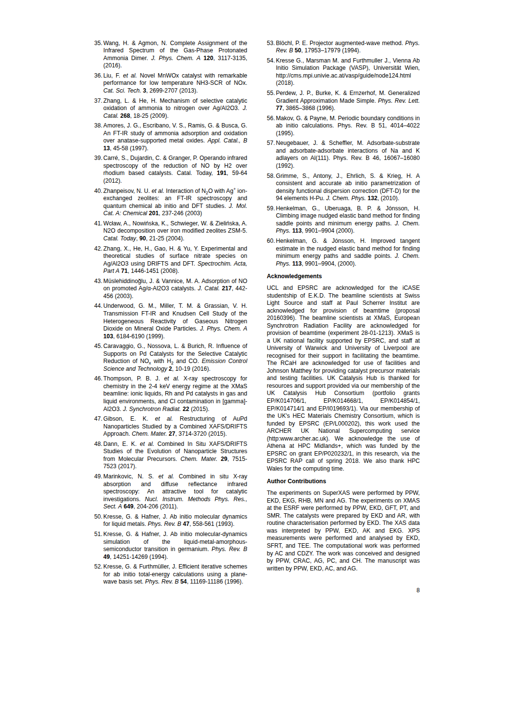Wang, H. & Agmon, N. Complete Assignment of the Infrared Spectrum of the Gas-Phase Protonated Ammonia Dimer. J. Phys. Chem. A 120, 3117-3135, (2016).
Liu, F. et al. Novel MnWOx catalyst with remarkable performance for low temperature NH3-SCR of NOx. Cat. Sci. Tech. 3, 2699-2707 (2013).
Zhang, L. & He, H. Mechanism of selective catalytic oxidation of ammonia to nitrogen over Ag/Al2O3. J. Catal. 268, 18-25 (2009).
Amores, J. G., Escribano, V. S., Ramis, G. & Busca, G. An FT-IR study of ammonia adsorption and oxidation over anatase-supported metal oxides. Appl. Catal., B 13, 45-58 (1997).
Carré, S., Dujardin, C. & Granger, P. Operando infrared spectroscopy of the reduction of NO by H2 over rhodium based catalysts. Catal. Today, 191, 59-64 (2012).
Zhanpeisov, N. U. et al. Interaction of N2O with Ag+ ion-exchanged zeolites: an FT-IR spectroscopy and quantum chemical ab initio and DFT studies. J. Mol. Cat. A: Chemical 201, 237-246 (2003)
Wcław, A., Nowińska, K., Schwieger, W. & Zielińska, A. N2O decomposition over iron modified zeolites ZSM-5. Catal. Today, 90, 21-25 (2004).
Zhang, X., He, H., Gao, H. & Yu, Y. Experimental and theoretical studies of surface nitrate species on Ag/Al2O3 using DRIFTS and DFT. Spectrochim. Acta, Part A 71, 1446-1451 (2008).
Müslehiddinoğlu, J. & Vannice, M. A. Adsorption of NO on promoted Ag/α-Al2O3 catalysts. J. Catal. 217, 442-456 (2003).
Underwood, G. M., Miller, T. M. & Grassian, V. H. Transmission FT-IR and Knudsen Cell Study of the Heterogeneous Reactivity of Gaseous Nitrogen Dioxide on Mineral Oxide Particles. J. Phys. Chem. A 103, 6184-6190 (1999).
Caravaggio, G., Nossova, L. & Burich, R. Influence of Supports on Pd Catalysts for the Selective Catalytic Reduction of NOx with H2 and CO. Emission Control Science and Technology 2, 10-19 (2016).
Thompson, P. B. J. et al. X-ray spectroscopy for chemistry in the 2-4 keV energy regime at the XMaS beamline: ionic liquids, Rh and Pd catalysts in gas and liquid environments, and Cl contamination in [gamma]-Al2O3. J. Synchrotron Radiat. 22 (2015).
Gibson, E. K. et al. Restructuring of AuPd Nanoparticles Studied by a Combined XAFS/DRIFTS Approach. Chem. Mater. 27, 3714-3720 (2015).
Dann, E. K. et al. Combined In Situ XAFS/DRIFTS Studies of the Evolution of Nanoparticle Structures from Molecular Precursors. Chem. Mater. 29, 7515-7523 (2017).
Marinkovic, N. S. et al. Combined in situ X-ray absorption and diffuse reflectance infrared spectroscopy: An attractive tool for catalytic investigations. Nucl. Instrum. Methods Phys. Res., Sect. A 649, 204-206 (2011).
Kresse, G. & Hafner, J. Ab initio molecular dynamics for liquid metals. Phys. Rev. B 47, 558-561 (1993).
Kresse, G. & Hafner, J. Ab initio molecular-dynamics simulation of the liquid-metal-amorphous-semiconductor transition in germanium. Phys. Rev. B 49, 14251-14269 (1994).
Kresse, G. & Furthmüller, J. Efficient iterative schemes for ab initio total-energy calculations using a plane-wave basis set. Phys. Rev. B 54, 11169-11186 (1996).
Blöchl, P. E. Projector augmented-wave method. Phys. Rev. B 50, 17953–17979 (1994).
Kresse G., Marsman M. and Furthmuller J., Vienna Ab Initio Simulation Package (VASP), Universität Wien, http://cms.mpi.univie.ac.at/vasp/guide/node124.html (2018).
Perdew, J. P., Burke, K. & Ernzerhof, M. Generalized Gradient Approximation Made Simple. Phys. Rev. Lett. 77, 3865–3868 (1996).
Makov, G. & Payne, M. Periodic boundary conditions in ab initio calculations. Phys. Rev. B 51, 4014–4022 (1995).
Neugebauer, J. & Scheffler, M. Adsorbate-substrate and adsorbate-adsorbate interactions of Na and K adlayers on Al(111). Phys. Rev. B 46, 16067–16080 (1992).
Grimme, S., Antony, J., Ehrlich, S. & Krieg, H. A consistent and accurate ab initio parametrization of density functional dispersion correction (DFT-D) for the 94 elements H-Pu. J. Chem. Phys. 132, (2010).
Henkelman, G., Uberuaga, B. P. & Jónsson, H. Climbing image nudged elastic band method for finding saddle points and minimum energy paths. J. Chem. Phys. 113, 9901–9904 (2000).
Henkelman, G. & Jónsson, H. Improved tangent estimate in the nudged elastic band method for finding minimum energy paths and saddle points. J. Chem. Phys. 113, 9901–9904, (2000).
Acknowledgements
UCL and EPSRC are acknowledged for the iCASE studentship of E.K.D. The beamline scientists at Swiss Light Source and staff at Paul Scherrer Institut are acknowledged for provision of beamtime (proposal 20160396). The beamline scientists at XMaS, European Synchrotron Radiation Facility are acknowledged for provision of beamtime (experiment 28-01-1213). XMaS is a UK national facility supported by EPSRC, and staff at University of Warwick and University of Liverpool are recognised for their support in facilitating the beamtime. The RCaH are acknowledged for use of facilities and Johnson Matthey for providing catalyst precursor materials and testing facilities. UK Catalysis Hub is thanked for resources and support provided via our membership of the UK Catalysis Hub Consortium (portfolio grants EP/K014706/1, EP/K014668/1, EP/K014854/1, EP/K014714/1 and EP/I019693/1). Via our membership of the UK's HEC Materials Chemistry Consortium, which is funded by EPSRC (EP/L000202), this work used the ARCHER UK National Supercomputing service (http:www.archer.ac.uk). We acknowledge the use of Athena at HPC Midlands+, which was funded by the EPSRC on grant EP/P020232/1, in this research, via the EPSRC RAP call of spring 2018. We also thank HPC Wales for the computing time.
Author Contributions
The experiments on SuperXAS were performed by PPW, EKD, EKG, RHB, MN and AG. The experiments on XMAS at the ESRF were performed by PPW, EKD, GFT, PT, and SMR. The catalysts were prepared by EKD and AR, with routine characterisation performed by EKD. The XAS data was interpreted by PPW, EKD, AK and EKG. XPS measurements were performed and analysed by EKD, SFRT, and TEE. The computational work was performed by AC and CDZY. The work was conceived and designed by PPW, CRAC, AG, PC, and CH. The manuscript was written by PPW, EKD, AC, and AG.
8